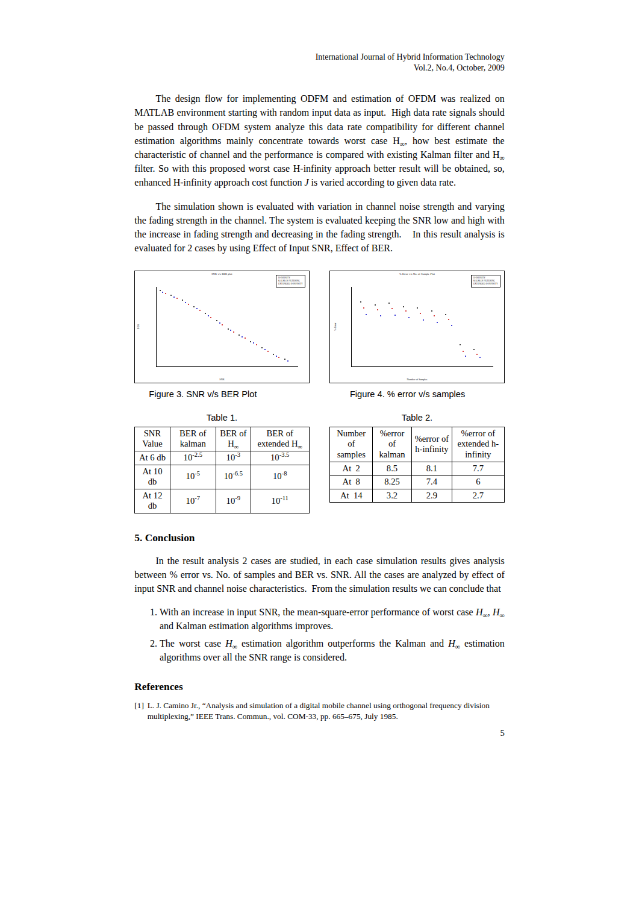International Journal of Hybrid Information Technology
Vol.2, No.4, October, 2009
The design flow for implementing ODFM and estimation of OFDM was realized on MATLAB environment starting with random input data as input. High data rate signals should be passed through OFDM system analyze this data rate compatibility for different channel estimation algorithms mainly concentrate towards worst case H∞, how best estimate the characteristic of channel and the performance is compared with existing Kalman filter and H∞ filter. So with this proposed worst case H-infinity approach better result will be obtained, so, enhanced H-infinity approach cost function J is varied according to given data rate.
The simulation shown is evaluated with variation in channel noise strength and varying the fading strength in the channel. The system is evaluated keeping the SNR low and high with the increase in fading strength and decreasing in the fading strength. In this result analysis is evaluated for 2 cases by using Effect of Input SNR, Effect of BER.
SNR v/s BER plot
H-INFINITY
KALMAN FILTERING
EXTENDED H-INFINITY
BER
SNR
Figure 3. SNR v/s BER Plot
% Error v/s No. of Sample Plot
H-INFINITY
KALMAN FILTERING
EXTENDED H-INFINITY
% Error
Number of Samples
Figure 4. % error v/s samples
Table 1.
| SNR Value | BER of kalman | BER of H ∞ | BER of extended H ∞ |
| --- | --- | --- | --- |
| At 6 db | 10 -2.5 | 10 -3 | 10 -3.5 |
| At 10 db | 10 -5 | 10 -6.5 | 10 -8 |
| At 12 db | 10 -7 | 10 -9 | 10 -11 |
Table 2.
| Number of samples | %error of kalman | %error of h-infinity | %error of extended h-infinity |
| --- | --- | --- | --- |
| At 2 | 8.5 | 8.1 | 7.7 |
| At 8 | 8.25 | 7.4 | 6 |
| At 14 | 3.2 | 2.9 | 2.7 |
5. Conclusion
In the result analysis 2 cases are studied, in each case simulation results gives analysis between % error vs. No. of samples and BER vs. SNR. All the cases are analyzed by effect of input SNR and channel noise characteristics. From the simulation results we can conclude that
With an increase in input SNR, the mean-square-error performance of worst case H∞, H∞ and Kalman estimation algorithms improves.
The worst case H∞ estimation algorithm outperforms the Kalman and H∞ estimation algorithms over all the SNR range is considered.
References
[1] L. J. Camino Jr., “Analysis and simulation of a digital mobile channel using orthogonal frequency division multiplexing,” IEEE Trans. Commun., vol. COM-33, pp. 665–675, July 1985.
5